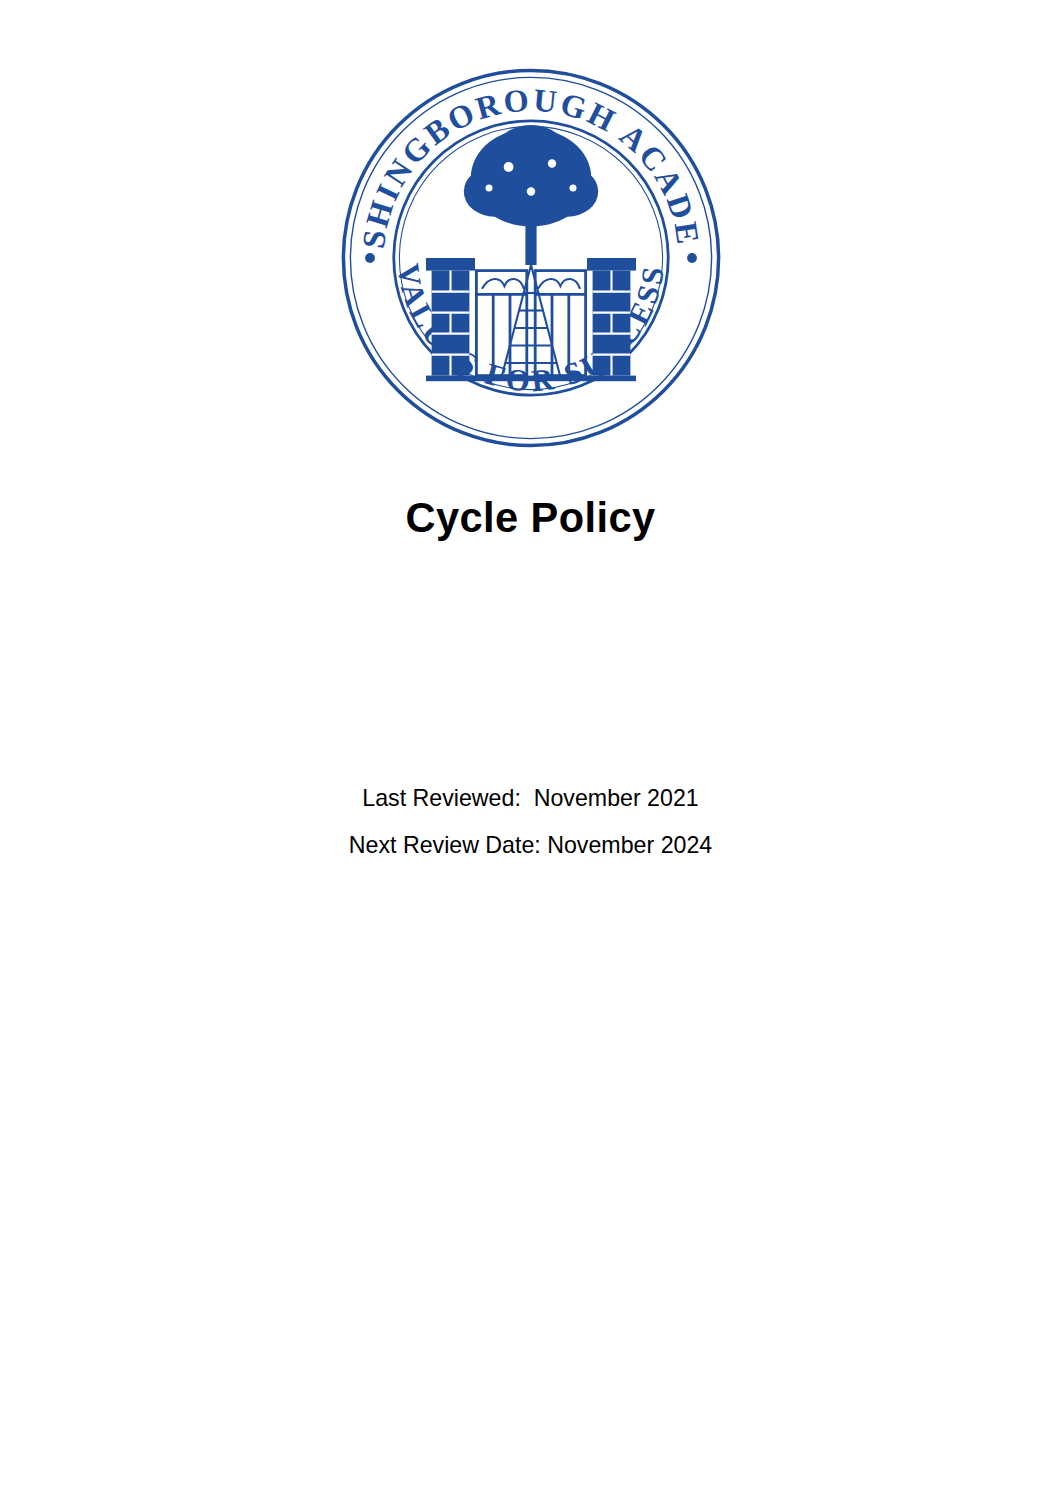Washingborough Academy crest A circular badge bearing the words Washingborough Academy and Values for Success around an open gateway with a tree behind it. WASHINGBOROUGH ACADEMY VALUES FOR SUCCESS
Cycle Policy
Last Reviewed: November 2021
Next Review Date: November 2024